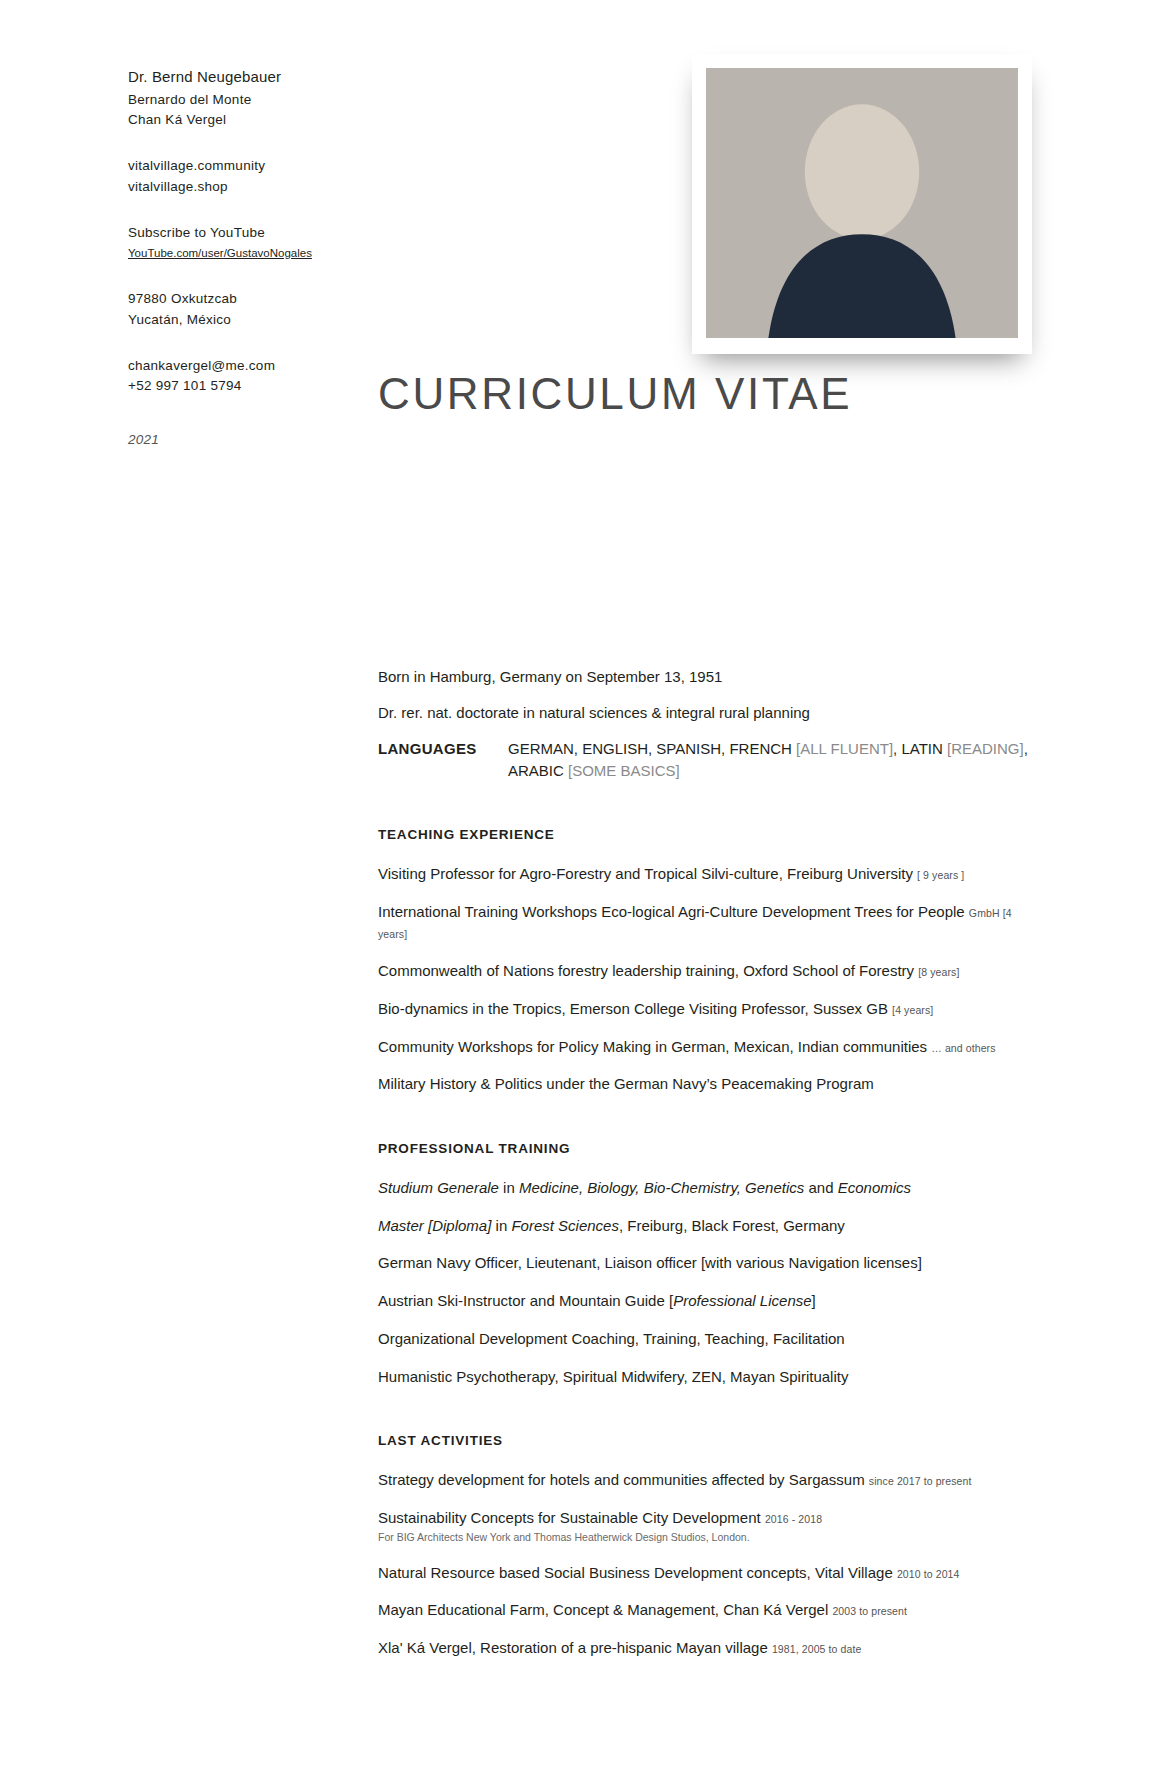Dr. Bernd Neugebauer
Bernardo del Monte
Chan Ká Vergel
vitalvillage.community
vitalvillage.shop
Subscribe to YouTube
YouTube.com/user/GustavoNogales
97880 Oxkutzcab
Yucatán, México
chankavergel@me.com
+52 997 101 5794
2021
Curriculum Vitae
Born in Hamburg, Germany on September 13, 1951
Dr. rer. nat. doctorate in natural sciences & integral rural planning
LANGUAGES
GERMAN, ENGLISH, SPANISH, FRENCH [ALL FLUENT], LATIN [READING], ARABIC [SOME BASICS]
Teaching Experience
Visiting Professor for Agro-Forestry and Tropical Silvi-culture, Freiburg University [ 9 years ]
International Training Workshops Eco-logical Agri-Culture Development Trees for People GmbH [4 years]
Commonwealth of Nations forestry leadership training, Oxford School of Forestry [8 years]
Bio-dynamics in the Tropics, Emerson College Visiting Professor, Sussex GB [4 years]
Community Workshops for Policy Making in German, Mexican, Indian communities … and others
Military History & Politics under the German Navy’s Peacemaking Program
Professional Training
Studium Generale in Medicine, Biology, Bio-Chemistry, Genetics and Economics
Master [Diploma] in Forest Sciences, Freiburg, Black Forest, Germany
German Navy Officer, Lieutenant, Liaison officer [with various Navigation licenses]
Austrian Ski-Instructor and Mountain Guide [Professional License]
Organizational Development Coaching, Training, Teaching, Facilitation
Humanistic Psychotherapy, Spiritual Midwifery, ZEN, Mayan Spirituality
Last Activities
Strategy development for hotels and communities affected by Sargassum since 2017 to present
Sustainability Concepts for Sustainable City Development 2016 - 2018 For BIG Architects New York and Thomas Heatherwick Design Studios, London.
Natural Resource based Social Business Development concepts, Vital Village 2010 to 2014
Mayan Educational Farm, Concept & Management, Chan Ká Vergel 2003 to present
Xla' Ká Vergel, Restoration of a pre-hispanic Mayan village 1981, 2005 to date